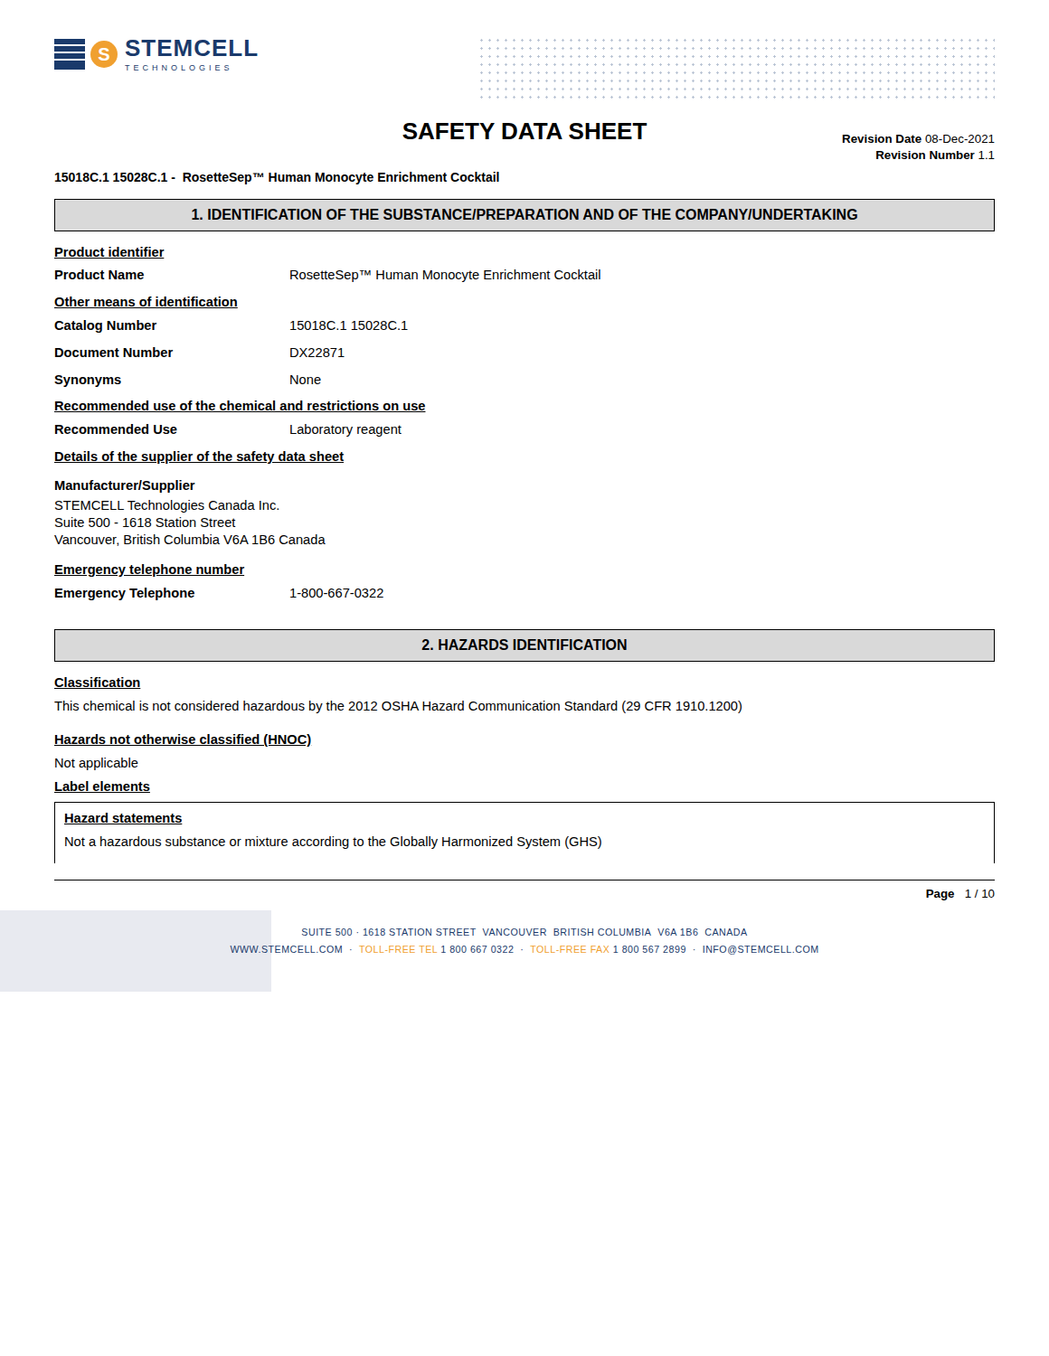S STEMCELL
TECHNOLOGIES
SAFETY DATA SHEET
Revision Date 08-Dec-2021
Revision Number 1.1
15018C.1 15028C.1 - RosetteSep™ Human Monocyte Enrichment Cocktail
1. IDENTIFICATION OF THE SUBSTANCE/PREPARATION AND OF THE COMPANY/UNDERTAKING
Product identifier
Product Name
RosetteSep™ Human Monocyte Enrichment Cocktail
Other means of identification
Catalog Number
15018C.1 15028C.1
Document Number
DX22871
Synonyms
None
Recommended use of the chemical and restrictions on use
Recommended Use
Laboratory reagent
Details of the supplier of the safety data sheet
Manufacturer/Supplier
STEMCELL Technologies Canada Inc.
Suite 500 - 1618 Station Street
Vancouver, British Columbia V6A 1B6 Canada
Emergency telephone number
Emergency Telephone
1-800-667-0322
2. HAZARDS IDENTIFICATION
Classification
This chemical is not considered hazardous by the 2012 OSHA Hazard Communication Standard (29 CFR 1910.1200)
Hazards not otherwise classified (HNOC)
Not applicable
Label elements
Hazard statements
Not a hazardous substance or mixture according to the Globally Harmonized System (GHS)
Page 1 / 10
SUITE 500 · 1618 STATION STREET VANCOUVER BRITISH COLUMBIA V6A 1B6 CANADA
WWW.STEMCELL.COM · TOLL-FREE TEL 1 800 667 0322 · TOLL-FREE FAX 1 800 567 2899 · INFO@STEMCELL.COM